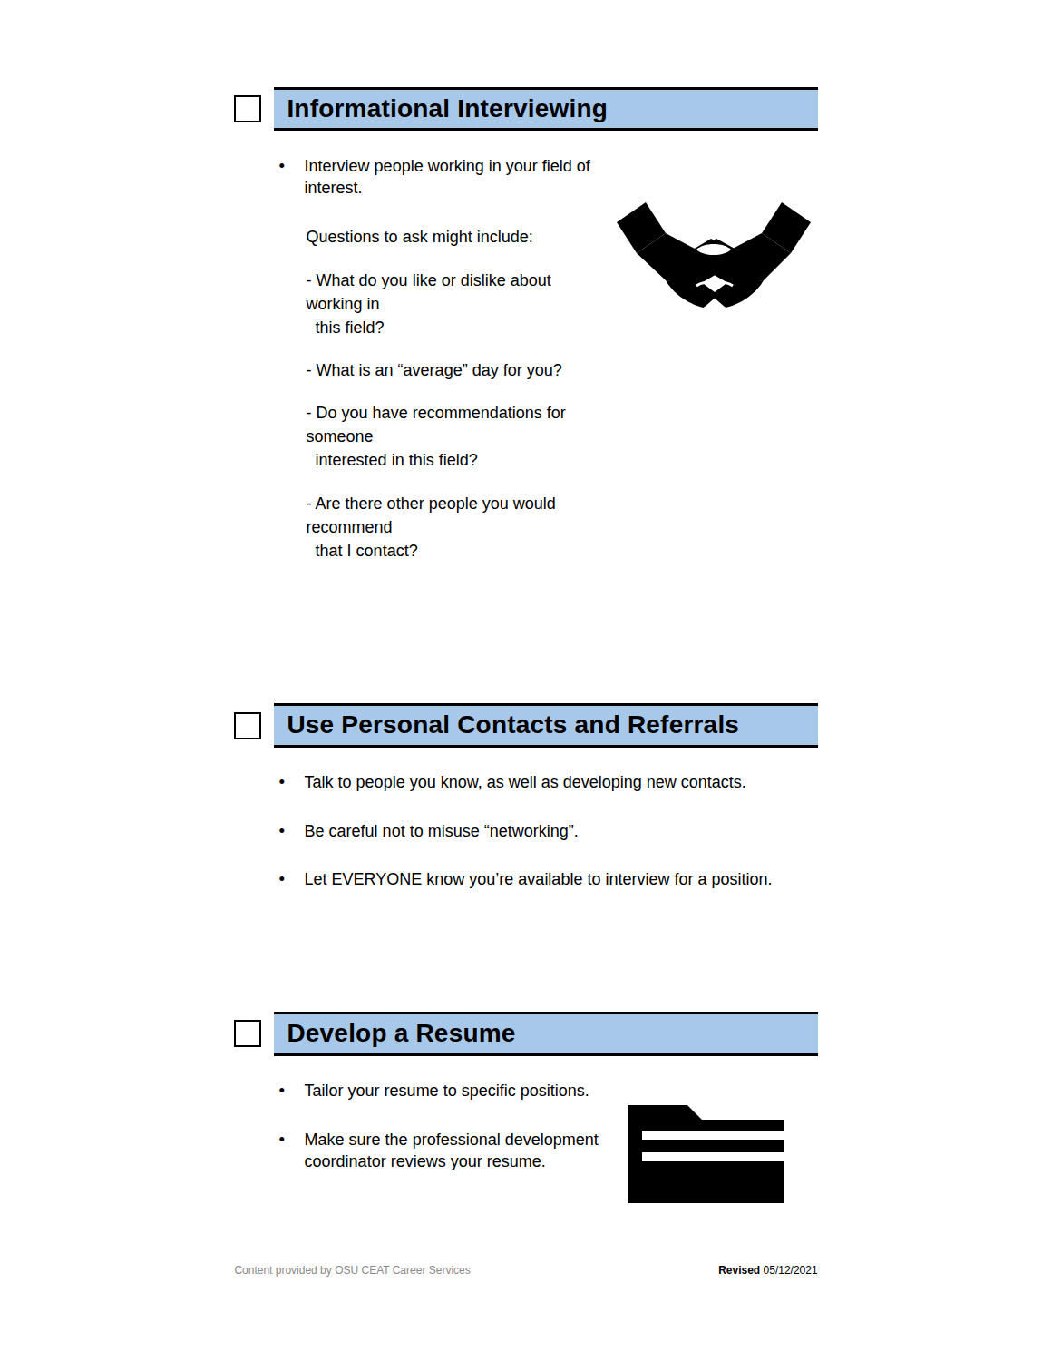Informational Interviewing
Interview people working in your field of interest.
Questions to ask might include:
- What do you like or dislike about working inthis field?
- What is an “average” day for you?
- Do you have recommendations for someoneinterested in this field?
- Are there other people you would recommendthat I contact?
Use Personal Contacts and Referrals
Talk to people you know, as well as developing new contacts.
Be careful not to misuse “networking”.
Let EVERYONE know you’re available to interview for a position.
Develop a Resume
Tailor your resume to specific positions.
Make sure the professional development coordinator reviews your resume.
Content provided by OSU CEAT Career Services
Revised 05/12/2021